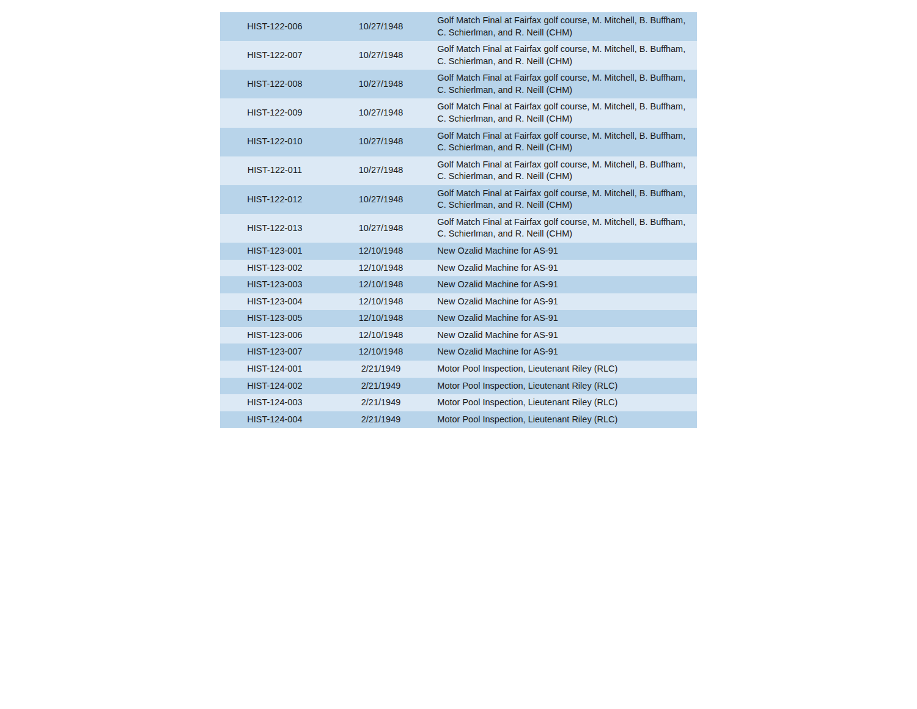| HIST-122-006 | 10/27/1948 | Golf Match Final at Fairfax golf course, M. Mitchell, B. Buffham, C. Schierlman, and R. Neill (CHM) |
| HIST-122-007 | 10/27/1948 | Golf Match Final at Fairfax golf course, M. Mitchell, B. Buffham, C. Schierlman, and R. Neill (CHM) |
| HIST-122-008 | 10/27/1948 | Golf Match Final at Fairfax golf course, M. Mitchell, B. Buffham, C. Schierlman, and R. Neill (CHM) |
| HIST-122-009 | 10/27/1948 | Golf Match Final at Fairfax golf course, M. Mitchell, B. Buffham, C. Schierlman, and R. Neill (CHM) |
| HIST-122-010 | 10/27/1948 | Golf Match Final at Fairfax golf course, M. Mitchell, B. Buffham, C. Schierlman, and R. Neill (CHM) |
| HIST-122-011 | 10/27/1948 | Golf Match Final at Fairfax golf course, M. Mitchell, B. Buffham, C. Schierlman, and R. Neill (CHM) |
| HIST-122-012 | 10/27/1948 | Golf Match Final at Fairfax golf course, M. Mitchell, B. Buffham, C. Schierlman, and R. Neill (CHM) |
| HIST-122-013 | 10/27/1948 | Golf Match Final at Fairfax golf course, M. Mitchell, B. Buffham, C. Schierlman, and R. Neill (CHM) |
| HIST-123-001 | 12/10/1948 | New Ozalid Machine for AS-91 |
| HIST-123-002 | 12/10/1948 | New Ozalid Machine for AS-91 |
| HIST-123-003 | 12/10/1948 | New Ozalid Machine for AS-91 |
| HIST-123-004 | 12/10/1948 | New Ozalid Machine for AS-91 |
| HIST-123-005 | 12/10/1948 | New Ozalid Machine for AS-91 |
| HIST-123-006 | 12/10/1948 | New Ozalid Machine for AS-91 |
| HIST-123-007 | 12/10/1948 | New Ozalid Machine for AS-91 |
| HIST-124-001 | 2/21/1949 | Motor Pool Inspection, Lieutenant Riley (RLC) |
| HIST-124-002 | 2/21/1949 | Motor Pool Inspection, Lieutenant Riley (RLC) |
| HIST-124-003 | 2/21/1949 | Motor Pool Inspection, Lieutenant Riley (RLC) |
| HIST-124-004 | 2/21/1949 | Motor Pool Inspection, Lieutenant Riley (RLC) |